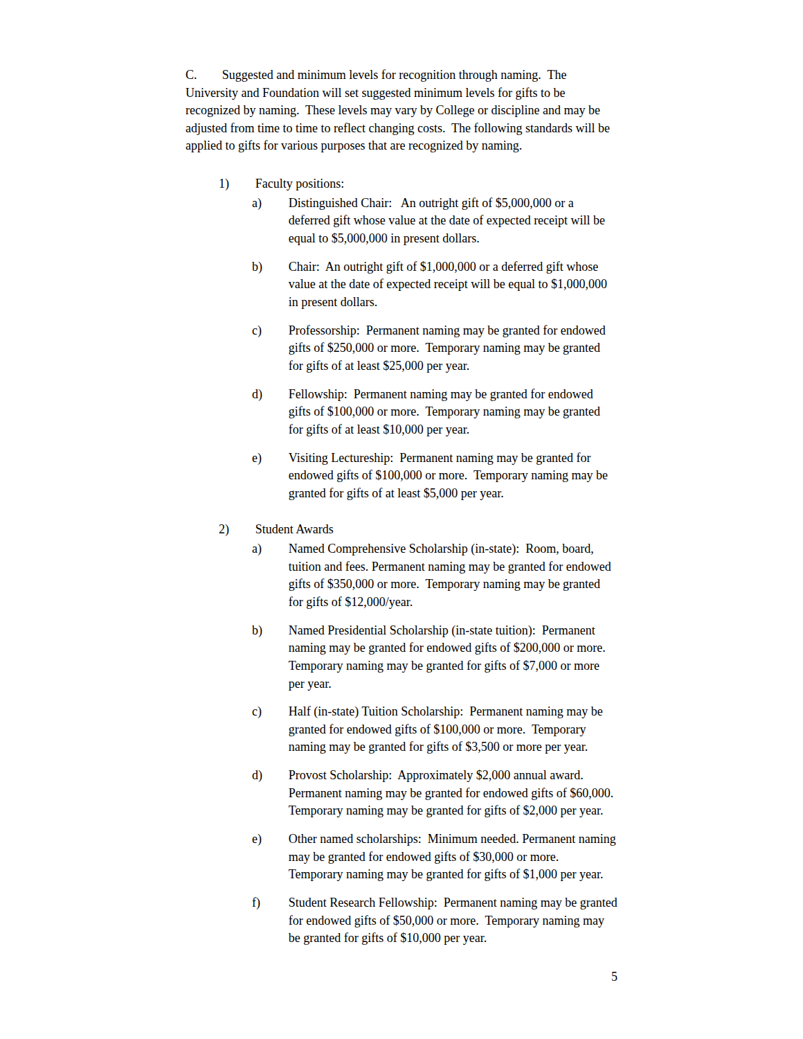C. Suggested and minimum levels for recognition through naming. The University and Foundation will set suggested minimum levels for gifts to be recognized by naming. These levels may vary by College or discipline and may be adjusted from time to time to reflect changing costs. The following standards will be applied to gifts for various purposes that are recognized by naming.
1) Faculty positions:
a) Distinguished Chair: An outright gift of $5,000,000 or a deferred gift whose value at the date of expected receipt will be equal to $5,000,000 in present dollars.
b) Chair: An outright gift of $1,000,000 or a deferred gift whose value at the date of expected receipt will be equal to $1,000,000 in present dollars.
c) Professorship: Permanent naming may be granted for endowed gifts of $250,000 or more. Temporary naming may be granted for gifts of at least $25,000 per year.
d) Fellowship: Permanent naming may be granted for endowed gifts of $100,000 or more. Temporary naming may be granted for gifts of at least $10,000 per year.
e) Visiting Lectureship: Permanent naming may be granted for endowed gifts of $100,000 or more. Temporary naming may be granted for gifts of at least $5,000 per year.
2) Student Awards
a) Named Comprehensive Scholarship (in-state): Room, board, tuition and fees. Permanent naming may be granted for endowed gifts of $350,000 or more. Temporary naming may be granted for gifts of $12,000/year.
b) Named Presidential Scholarship (in-state tuition): Permanent naming may be granted for endowed gifts of $200,000 or more. Temporary naming may be granted for gifts of $7,000 or more per year.
c) Half (in-state) Tuition Scholarship: Permanent naming may be granted for endowed gifts of $100,000 or more. Temporary naming may be granted for gifts of $3,500 or more per year.
d) Provost Scholarship: Approximately $2,000 annual award. Permanent naming may be granted for endowed gifts of $60,000. Temporary naming may be granted for gifts of $2,000 per year.
e) Other named scholarships: Minimum needed. Permanent naming may be granted for endowed gifts of $30,000 or more. Temporary naming may be granted for gifts of $1,000 per year.
f) Student Research Fellowship: Permanent naming may be granted for endowed gifts of $50,000 or more. Temporary naming may be granted for gifts of $10,000 per year.
5